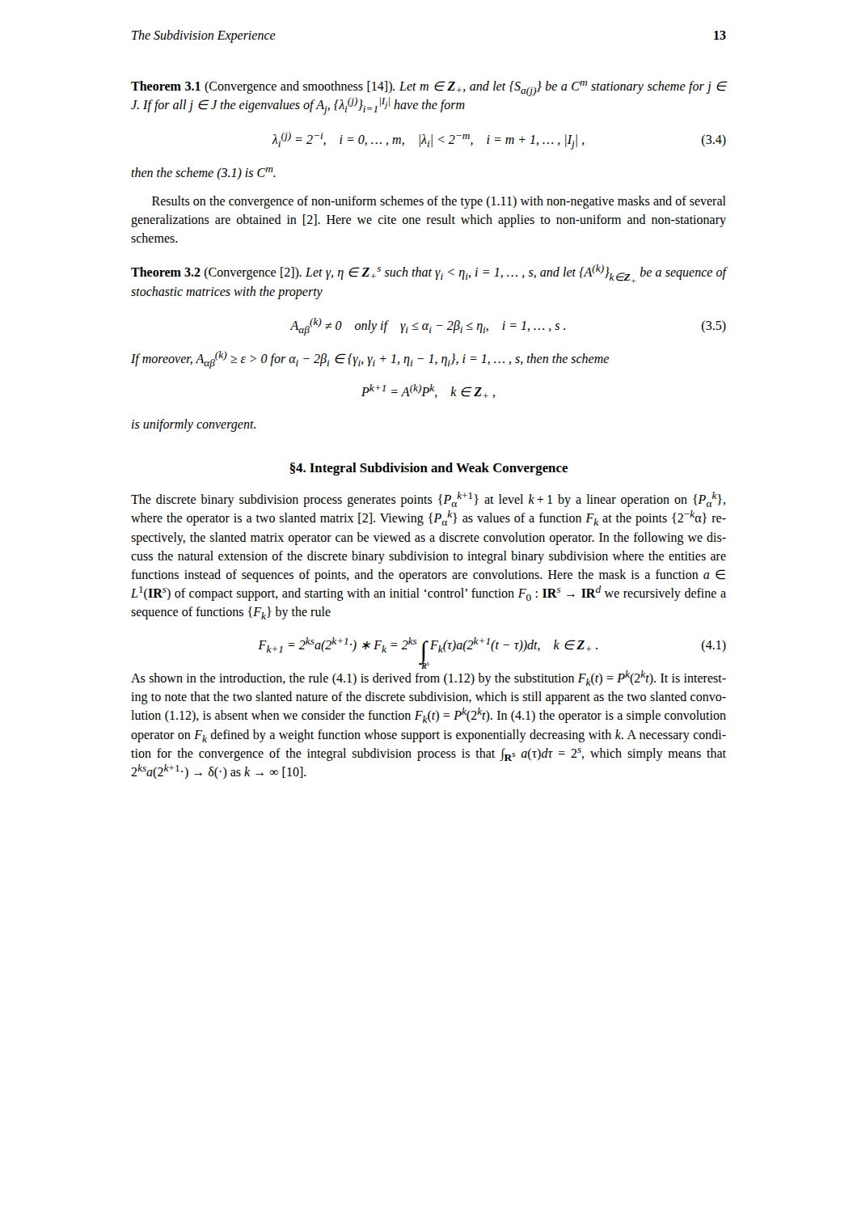The Subdivision Experience 13
Theorem 3.1 (Convergence and smoothness [14]). Let m ∈ Z+, and let {Sa(j)} be a Cm stationary scheme for j ∈ J. If for all j ∈ J the eigenvalues of Aj, {λi(j)}i=1|Ij| have the form
λi(j) = 2−i, i = 0, … , m, |λi| < 2−m, i = m + 1, … , |Ij| , (3.4)
then the scheme (3.1) is Cm.
Results on the convergence of non-uniform schemes of the type (1.11) with non-negative masks and of several generalizations are obtained in [2]. Here we cite one result which applies to non-uniform and non-stationary schemes.
Theorem 3.2 (Convergence [2]). Let γ, η ∈ Z+s such that γi < ηi, i = 1, … , s, and let {A(k)}k∈Z+ be a sequence of stochastic matrices with the property
Aαβ(k) ≠ 0 only if γi ≤ αi − 2βi ≤ ηi, i = 1, … , s . (3.5)
If moreover, Aαβ(k) ≥ ε > 0 for αi − 2βi ∈ {γi, γi + 1, ηi − 1, ηi}, i = 1, … , s, then the scheme
Pk+1 = A(k)Pk, k ∈ Z+ ,
is uniformly convergent.
§4. Integral Subdivision and Weak Convergence
The discrete binary subdivision process generates points {Pαk+1} at level k + 1 by a linear operation on {Pαk}, where the operator is a two slanted matrix [2]. Viewing {Pαk} as values of a function Fk at the points {2−kα} respectively, the slanted matrix operator can be viewed as a discrete convolution operator. In the following we discuss the natural extension of the discrete binary subdivision to integral binary subdivision where the entities are functions instead of sequences of points, and the operators are convolutions. Here the mask is a function a ∈ L1(IRs) of compact support, and starting with an initial ‘control’ function F0 : IRs → IRd we recursively define a sequence of functions {Fk} by the rule
Fk+1 = 2ksa(2k+1·) ∗ Fk = 2ks ∫Rs Fk(τ)a(2k+1(t − τ))dt, k ∈ Z+ . (4.1)
As shown in the introduction, the rule (4.1) is derived from (1.12) by the substitution Fk(t) = Pk(2kt). It is interesting to note that the two slanted nature of the discrete subdivision, which is still apparent as the two slanted convolution (1.12), is absent when we consider the function Fk(t) = Pk(2kt). In (4.1) the operator is a simple convolution operator on Fk defined by a weight function whose support is exponentially decreasing with k. A necessary condition for the convergence of the integral subdivision process is that ∫Rs a(τ)dτ = 2s, which simply means that 2ksa(2k+1·) → δ(·) as k → ∞ [10].